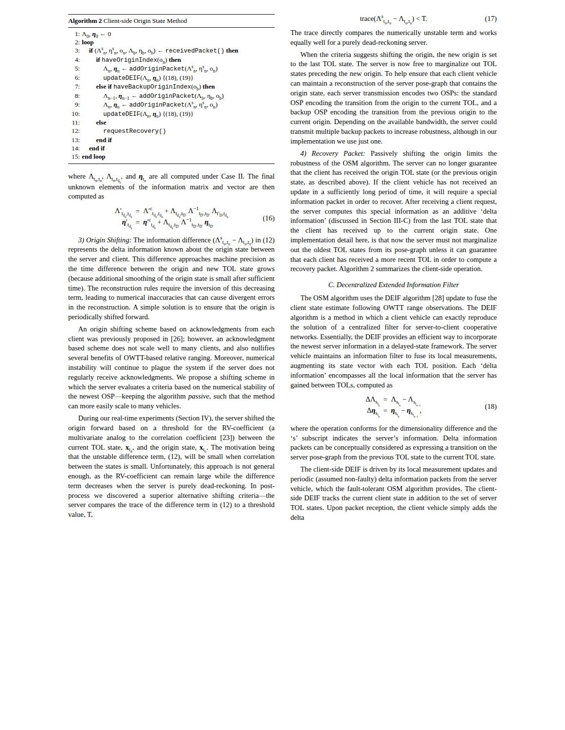Algorithm 2 Client-side Origin State Method
Λ0, η0 ← 0
loop
if (Λsn, ηsn, on, Λb, ηb, ob) ← receivedPacket() then
if haveOriginIndex(on) then
Λn, ηn ← addOriginPacket(Λsn, ηsn, on)
updateDEIF(Λn, ηn) {(18), (19)}
else if haveBackupOriginIndex(ob) then
Λn−1, ηn−1 ← addOriginPacket(Λb, ηb, ob)
Λn, ηn ← addOriginPacket(Λsn, ηsn, on)
updateDEIF(Λn, ηn) {(18), (19)}
else
requestRecovery()
end if
end if
end loop
where Λtn,tn, Λtn,td0, and ηtn are all computed under Case II. The final unknown elements of the information matrix and vector are then computed as
| Λ′ t d 0 ,t d 0 | = | Λ′ c t d 0 ,t d 0 + Λ t d 0 ,t D′ Λ −1 t D′ ,t D′ Λ t′ D ,t d 0 |
| η ′ t d 0 | = | η ′ c t d 0 + Λ t d 0 ,t D′ Λ −1 t D′ ,t D′ η t D′ |
(16)
3) Origin Shifting: The information difference (Λsto,to − Λto,to) in (12) represents the delta information known about the origin state between the server and client. This difference approaches machine precision as the time difference between the origin and new TOL state grows (because additional smoothing of the origin state is small after sufficient time). The reconstruction rules require the inversion of this decreasing term, leading to numerical inaccuracies that can cause divergent errors in the reconstruction. A simple solution is to ensure that the origin is periodically shifted forward.
An origin shifting scheme based on acknowledgments from each client was previously proposed in [26]; however, an acknowledgment based scheme does not scale well to many clients, and also nullifies several benefits of OWTT-based relative ranging. Moreover, numerical instability will continue to plague the system if the server does not regularly receive acknowledgments. We propose a shifting scheme in which the server evaluates a criteria based on the numerical stability of the newest OSP—keeping the algorithm passive, such that the method can more easily scale to many vehicles.
During our real-time experiments (Section IV), the server shifted the origin forward based on a threshold for the RV-coefficient (a multivariate analog to the correlation coefficient [23]) between the current TOL state, xtn, and the origin state, xto. The motivation being that the unstable difference term, (12), will be small when correlation between the states is small. Unfortunately, this approach is not general enough, as the RV-coefficient can remain large while the difference term decreases when the server is purely dead-reckoning. In post-process we discovered a superior alternative shifting criteria—the server compares the trace of the difference term in (12) to a threshold value, T,
trace(Λsto,to − Λto,to) < T. (17)
The trace directly compares the numerically unstable term and works equally well for a purely dead-reckoning server.
When the criteria suggests shifting the origin, the new origin is set to the last TOL state. The server is now free to marginalize out TOL states preceding the new origin. To help ensure that each client vehicle can maintain a reconstruction of the server pose-graph that contains the origin state, each server transmission encodes two OSPs: the standard OSP encoding the transition from the origin to the current TOL, and a backup OSP encoding the transition from the previous origin to the current origin. Depending on the available bandwidth, the server could transmit multiple backup packets to increase robustness, although in our implementation we use just one.
4) Recovery Packet: Passively shifting the origin limits the robustness of the OSM algorithm. The server can no longer guarantee that the client has received the origin TOL state (or the previous origin state, as described above). If the client vehicle has not received an update in a sufficiently long period of time, it will require a special information packet in order to recover. After receiving a client request, the server computes this special information as an additive ‘delta information’ (discussed in Section III-C) from the last TOL state that the client has received up to the current origin state. One implementation detail here, is that now the server must not marginalize out the oldest TOL states from its pose-graph unless it can guarantee that each client has received a more recent TOL in order to compute a recovery packet. Algorithm 2 summarizes the client-side operation.
C. Decentralized Extended Information Filter
The OSM algorithm uses the DEIF algorithm [28] update to fuse the client state estimate following OWTT range observations. The DEIF algorithm is a method in which a client vehicle can exactly reproduce the solution of a centralized filter for server-to-client cooperative networks. Essentially, the DEIF provides an efficient way to incorporate the newest server information in a delayed-state framework. The server vehicle maintains an information filter to fuse its local measurements, augmenting its state vector with each TOL position. Each ‘delta information’ encompasses all the local information that the server has gained between TOLs, computed as
| ΔΛ s t n | = | Λ s t n − Λ s t n−1 |
| Δ η s t n | = | η s t n − η s t n−1 , |
(18)
where the operation conforms for the dimensionality difference and the ‘s’ subscript indicates the server’s information. Delta information packets can be conceptually considered as expressing a transition on the server pose-graph from the previous TOL state to the current TOL state.
The client-side DEIF is driven by its local measurement updates and periodic (assumed non-faulty) delta information packets from the server vehicle, which the fault-tolerant OSM algorithm provides. The client-side DEIF tracks the current client state in addition to the set of server TOL states. Upon packet reception, the client vehicle simply adds the delta